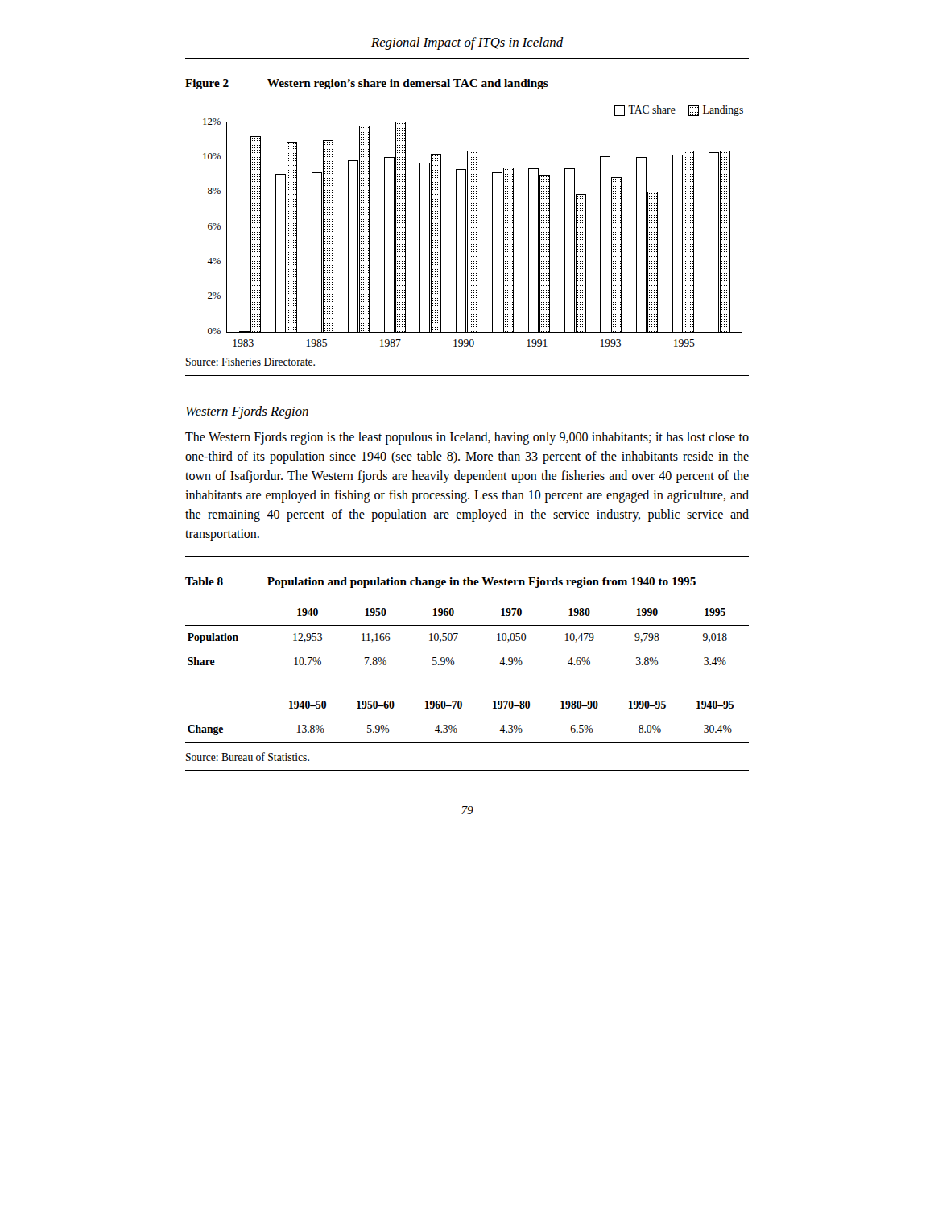Regional Impact of ITQs in Iceland
Figure 2 Western region’s share in demersal TAC and landings
TAC share Landings
12%
10%
8%
6%
4%
2%
0%
1983 1985 1987 1990 1991 1993 1995
Source: Fisheries Directorate.
Western Fjords Region
The Western Fjords region is the least populous in Iceland, having only 9,000 inhabitants; it has lost close to one-third of its population since 1940 (see table 8). More than 33 percent of the inhabitants reside in the town of Isafjordur. The Western fjords are heavily dependent upon the fisheries and over 40 percent of the inhabitants are employed in fishing or fish processing. Less than 10 percent are engaged in agriculture, and the remaining 40 percent of the population are employed in the service industry, public service and transportation.
Table 8 Population and population change in the Western Fjords region from 1940 to 1995
| | 1940 | 1950 | 1960 | 1970 | 1980 | 1990 | 1995 |
| --- | --- | --- | --- | --- | --- | --- | --- |
| Population | 12,953 | 11,166 | 10,507 | 10,050 | 10,479 | 9,798 | 9,018 |
| Share | 10.7% | 7.8% | 5.9% | 4.9% | 4.6% | 3.8% | 3.4% |
| | 1940–50 | 1950–60 | 1960–70 | 1970–80 | 1980–90 | 1990–95 | 1940–95 |
| Change | –13.8% | –5.9% | –4.3% | 4.3% | –6.5% | –8.0% | –30.4% |
Source: Bureau of Statistics.
79